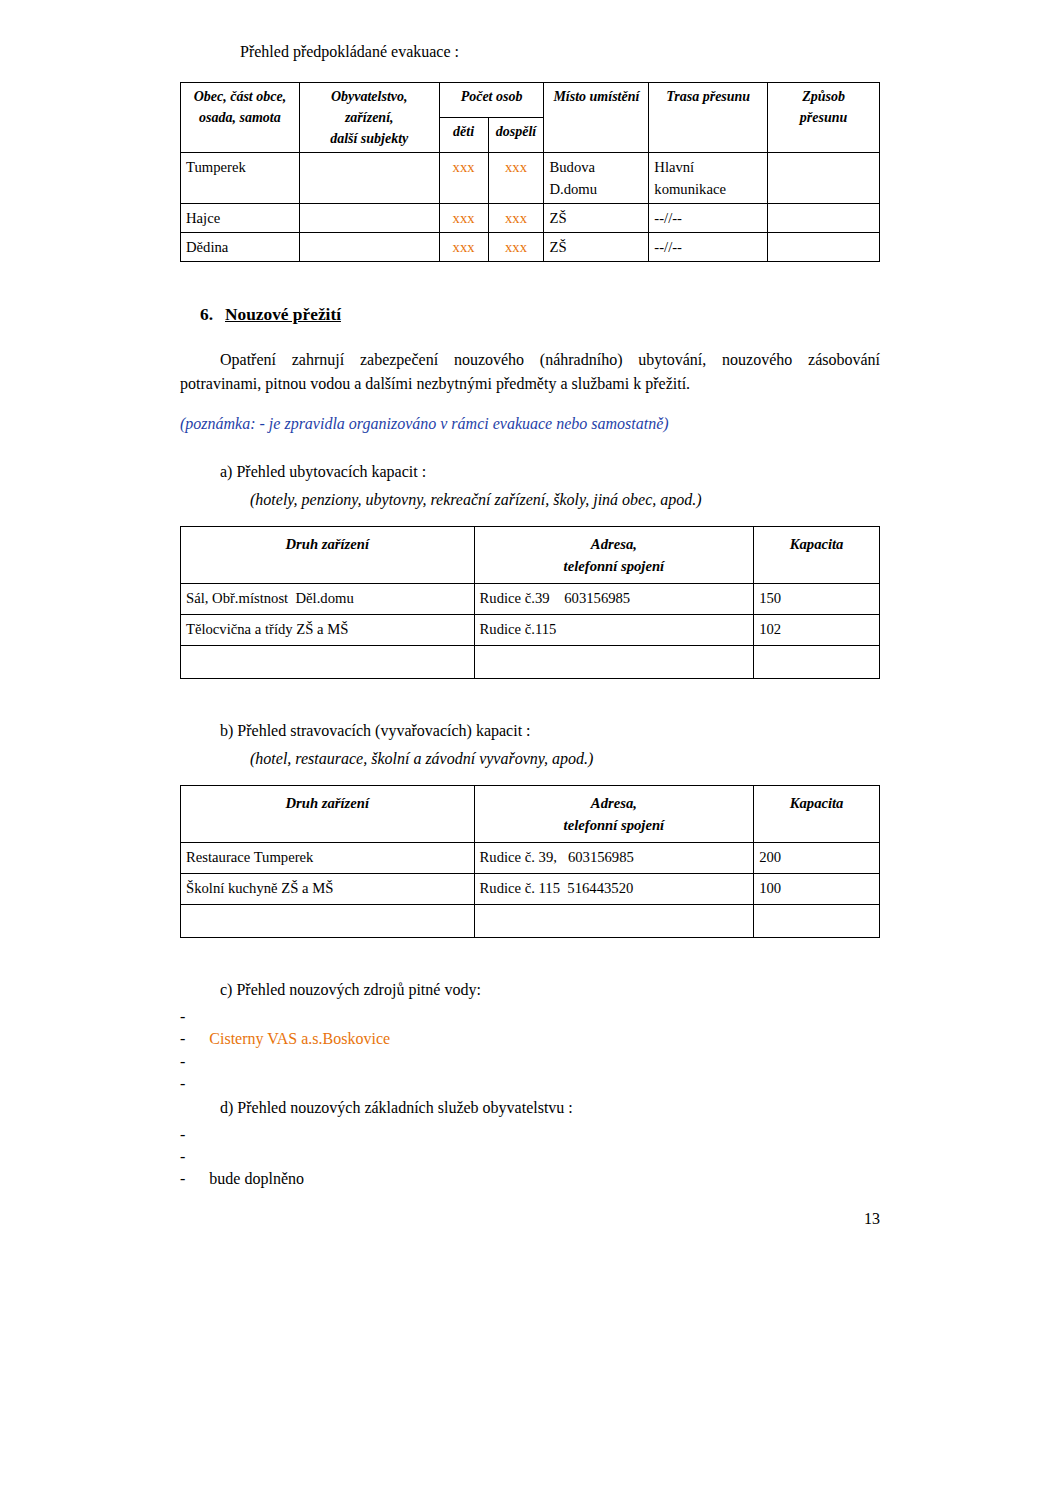Přehled předpokládané evakuace :
| Obec, část obce, osada, samota | Obyvatelstvo, zařízení, další subjekty | Počet osob | Místo umístění | Trasa přesunu | Způsob přesunu |
| --- | --- | --- | --- | --- | --- |
| děti | dospělí |
| Tumperek | | xxx | xxx | Budova D.domu | Hlavní komunikace | |
| Hajce | | xxx | xxx | ZŠ | --//-- | |
| Dědina | | xxx | xxx | ZŠ | --//-- | |
6. Nouzové přežití
Opatření zahrnují zabezpečení nouzového (náhradního) ubytování, nouzového zásobování potravinami, pitnou vodou a dalšími nezbytnými předměty a službami k přežití.
(poznámka: - je zpravidla organizováno v rámci evakuace nebo samostatně)
a) Přehled ubytovacích kapacit :
(hotely, penziony, ubytovny, rekreační zařízení, školy, jiná obec, apod.)
| Druh zařízení | Adresa, telefonní spojení | Kapacita |
| --- | --- | --- |
| Sál, Obř.místnost Děl.domu | Rudice č.39 603156985 | 150 |
| Tělocvična a třídy ZŠ a MŠ | Rudice č.115 | 102 |
b) Přehled stravovacích (vyvařovacích) kapacit :
(hotel, restaurace, školní a závodní vyvařovny, apod.)
| Druh zařízení | Adresa, telefonní spojení | Kapacita |
| --- | --- | --- |
| Restaurace Tumperek | Rudice č. 39, 603156985 | 200 |
| Školní kuchyně ZŠ a MŠ | Rudice č. 115 516443520 | 100 |
c) Přehled nouzových zdrojů pitné vody:
- - Cisterny VAS a.s.Boskovice - -
d) Přehled nouzových základních služeb obyvatelstvu :
- - - bude doplněno
13